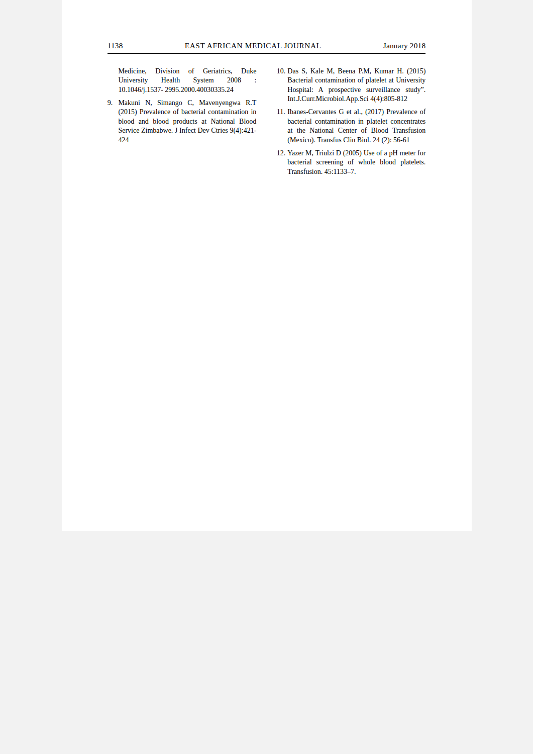1138 East African Medical Journal January 2018
Medicine, Division of Geriatrics, Duke University Health System 2008 : 10.1046/j.1537- 2995.2000.40030335.24
9. Makuni N, Simango C, Mavenyengwa R.T (2015) Prevalence of bacterial contamination in blood and blood products at National Blood Service Zimbabwe. J Infect Dev Ctries 9(4):421-424
10. Das S, Kale M, Beena P.M, Kumar H. (2015) Bacterial contamination of platelet at University Hospital: A prospective surveillance study”. Int.J.Curr.Microbiol.App.Sci 4(4):805-812
11. Ibanes-Cervantes G et al., (2017) Prevalence of bacterial contamination in platelet concentrates at the National Center of Blood Transfusion (Mexico). Transfus Clin Biol. 24 (2): 56-61
12. Yazer M, Triulzi D (2005) Use of a pH meter for bacterial screening of whole blood platelets. Transfusion. 45:1133–7.